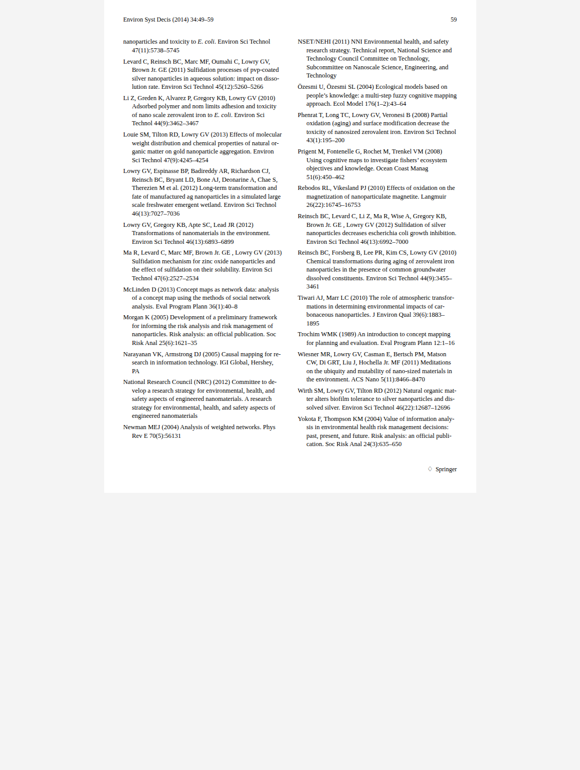Environ Syst Decis (2014) 34:49–59 59
nanoparticles and toxicity to E. coli. Environ Sci Technol 47(11):5738–5745
Levard C, Reinsch BC, Marc MF, Oumahi C, Lowry GV, Brown Jr. GE (2011) Sulfidation processes of pvp-coated silver nanoparticles in aqueous solution: impact on dissolution rate. Environ Sci Technol 45(12):5260–5266
Li Z, Greden K, Alvarez P, Gregory KB, Lowry GV (2010) Adsorbed polymer and nom limits adhesion and toxicity of nano scale zerovalent iron to E. coli. Environ Sci Technol 44(9):3462–3467
Louie SM, Tilton RD, Lowry GV (2013) Effects of molecular weight distribution and chemical properties of natural organic matter on gold nanoparticle aggregation. Environ Sci Technol 47(9):4245–4254
Lowry GV, Espinasse BP, Badireddy AR, Richardson CJ, Reinsch BC, Bryant LD, Bone AJ, Deonarine A, Chae S, Therezien M et al. (2012) Long-term transformation and fate of manufactured ag nanoparticles in a simulated large scale freshwater emergent wetland. Environ Sci Technol 46(13):7027–7036
Lowry GV, Gregory KB, Apte SC, Lead JR (2012) Transformations of nanomaterials in the environment. Environ Sci Technol 46(13):6893–6899
Ma R, Levard C, Marc MF, Brown Jr. GE , Lowry GV (2013) Sulfidation mechanism for zinc oxide nanoparticles and the effect of sulfidation on their solubility. Environ Sci Technol 47(6):2527–2534
McLinden D (2013) Concept maps as network data: analysis of a concept map using the methods of social network analysis. Eval Program Plann 36(1):40–8
Morgan K (2005) Development of a preliminary framework for informing the risk analysis and risk management of nanoparticles. Risk analysis: an official publication. Soc Risk Anal 25(6):1621–35
Narayanan VK, Armstrong DJ (2005) Causal mapping for research in information technology. IGI Global, Hershey, PA
National Research Council (NRC) (2012) Committee to develop a research strategy for environmental, health, and safety aspects of engineered nanomaterials. A research strategy for environmental, health, and safety aspects of engineered nanomaterials
Newman MEJ (2004) Analysis of weighted networks. Phys Rev E 70(5):56131
NSET/NEHI (2011) NNI Environmental health, and safety research strategy. Technical report, National Science and Technology Council Committee on Technology, Subcommittee on Nanoscale Science, Engineering, and Technology
Özesmi U, Özesmi SL (2004) Ecological models based on people’s knowledge: a multi-step fuzzy cognitive mapping approach. Ecol Model 176(1–2):43–64
Phenrat T, Long TC, Lowry GV, Veronesi B (2008) Partial oxidation (aging) and surface modification decrease the toxicity of nanosized zerovalent iron. Environ Sci Technol 43(1):195–200
Prigent M, Fontenelle G, Rochet M, Trenkel VM (2008) Using cognitive maps to investigate fishers’ ecosystem objectives and knowledge. Ocean Coast Manag 51(6):450–462
Rebodos RL, Vikesland PJ (2010) Effects of oxidation on the magnetization of nanoparticulate magnetite. Langmuir 26(22):16745–16753
Reinsch BC, Levard C, Li Z, Ma R, Wise A, Gregory KB, Brown Jr. GE , Lowry GV (2012) Sulfidation of silver nanoparticles decreases escherichia coli growth inhibition. Environ Sci Technol 46(13):6992–7000
Reinsch BC, Forsberg B, Lee PR, Kim CS, Lowry GV (2010) Chemical transformations during aging of zerovalent iron nanoparticles in the presence of common groundwater dissolved constituents. Environ Sci Technol 44(9):3455–3461
Tiwari AJ, Marr LC (2010) The role of atmospheric transformations in determining environmental impacts of carbonaceous nanoparticles. J Environ Qual 39(6):1883–1895
Trochim WMK (1989) An introduction to concept mapping for planning and evaluation. Eval Program Plann 12:1–16
Wiesner MR, Lowry GV, Casman E, Bertsch PM, Matson CW, Di GRT, Liu J, Hochella Jr. MF (2011) Meditations on the ubiquity and mutability of nano-sized materials in the environment. ACS Nano 5(11):8466–8470
Wirth SM, Lowry GV, Tilton RD (2012) Natural organic matter alters biofilm tolerance to silver nanoparticles and dissolved silver. Environ Sci Technol 46(22):12687–12696
Yokota F, Thompson KM (2004) Value of information analysis in environmental health risk management decisions: past, present, and future. Risk analysis: an official publication. Soc Risk Anal 24(3):635–650
♢Springer